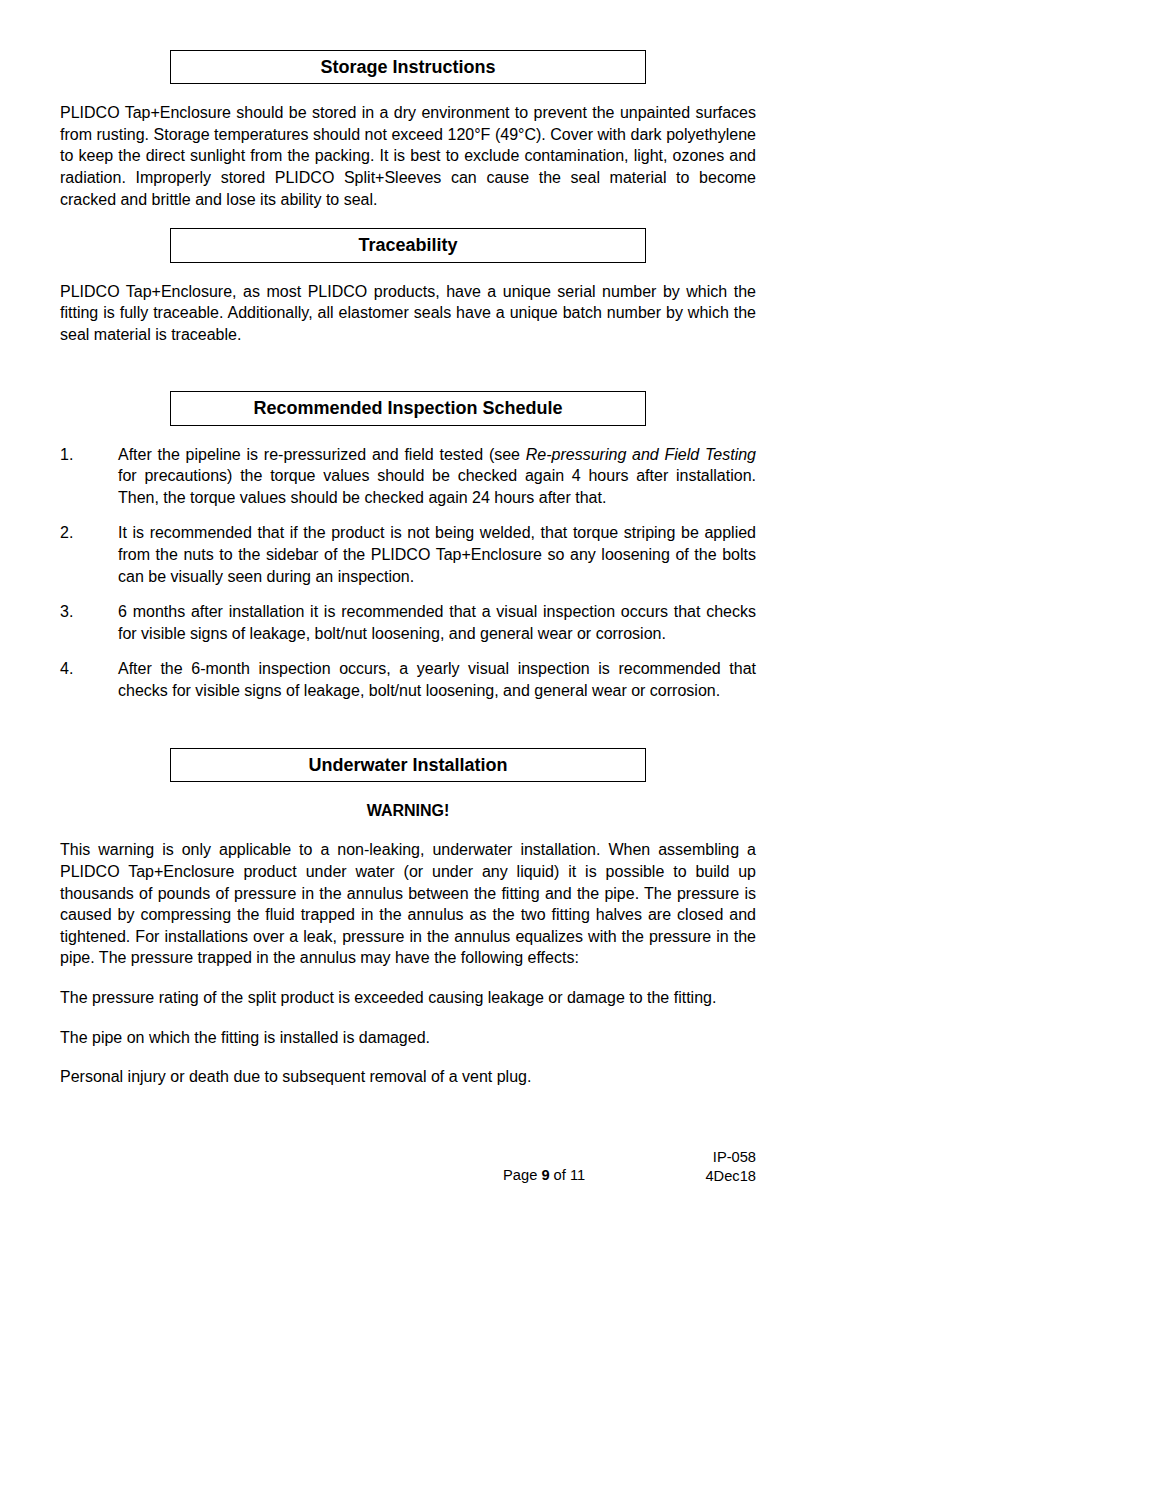Storage Instructions
PLIDCO Tap+Enclosure should be stored in a dry environment to prevent the unpainted surfaces from rusting. Storage temperatures should not exceed 120°F (49°C). Cover with dark polyethylene to keep the direct sunlight from the packing. It is best to exclude contamination, light, ozones and radiation. Improperly stored PLIDCO Split+Sleeves can cause the seal material to become cracked and brittle and lose its ability to seal.
Traceability
PLIDCO Tap+Enclosure, as most PLIDCO products, have a unique serial number by which the fitting is fully traceable. Additionally, all elastomer seals have a unique batch number by which the seal material is traceable.
Recommended Inspection Schedule
After the pipeline is re-pressurized and field tested (see Re-pressuring and Field Testing for precautions) the torque values should be checked again 4 hours after installation. Then, the torque values should be checked again 24 hours after that.
It is recommended that if the product is not being welded, that torque striping be applied from the nuts to the sidebar of the PLIDCO Tap+Enclosure so any loosening of the bolts can be visually seen during an inspection.
6 months after installation it is recommended that a visual inspection occurs that checks for visible signs of leakage, bolt/nut loosening, and general wear or corrosion.
After the 6-month inspection occurs, a yearly visual inspection is recommended that checks for visible signs of leakage, bolt/nut loosening, and general wear or corrosion.
Underwater Installation
WARNING!
This warning is only applicable to a non-leaking, underwater installation. When assembling a PLIDCO Tap+Enclosure product under water (or under any liquid) it is possible to build up thousands of pounds of pressure in the annulus between the fitting and the pipe. The pressure is caused by compressing the fluid trapped in the annulus as the two fitting halves are closed and tightened. For installations over a leak, pressure in the annulus equalizes with the pressure in the pipe. The pressure trapped in the annulus may have the following effects:
The pressure rating of the split product is exceeded causing leakage or damage to the fitting.
The pipe on which the fitting is installed is damaged.
Personal injury or death due to subsequent removal of a vent plug.
Page 9 of 11
IP-058
4Dec18